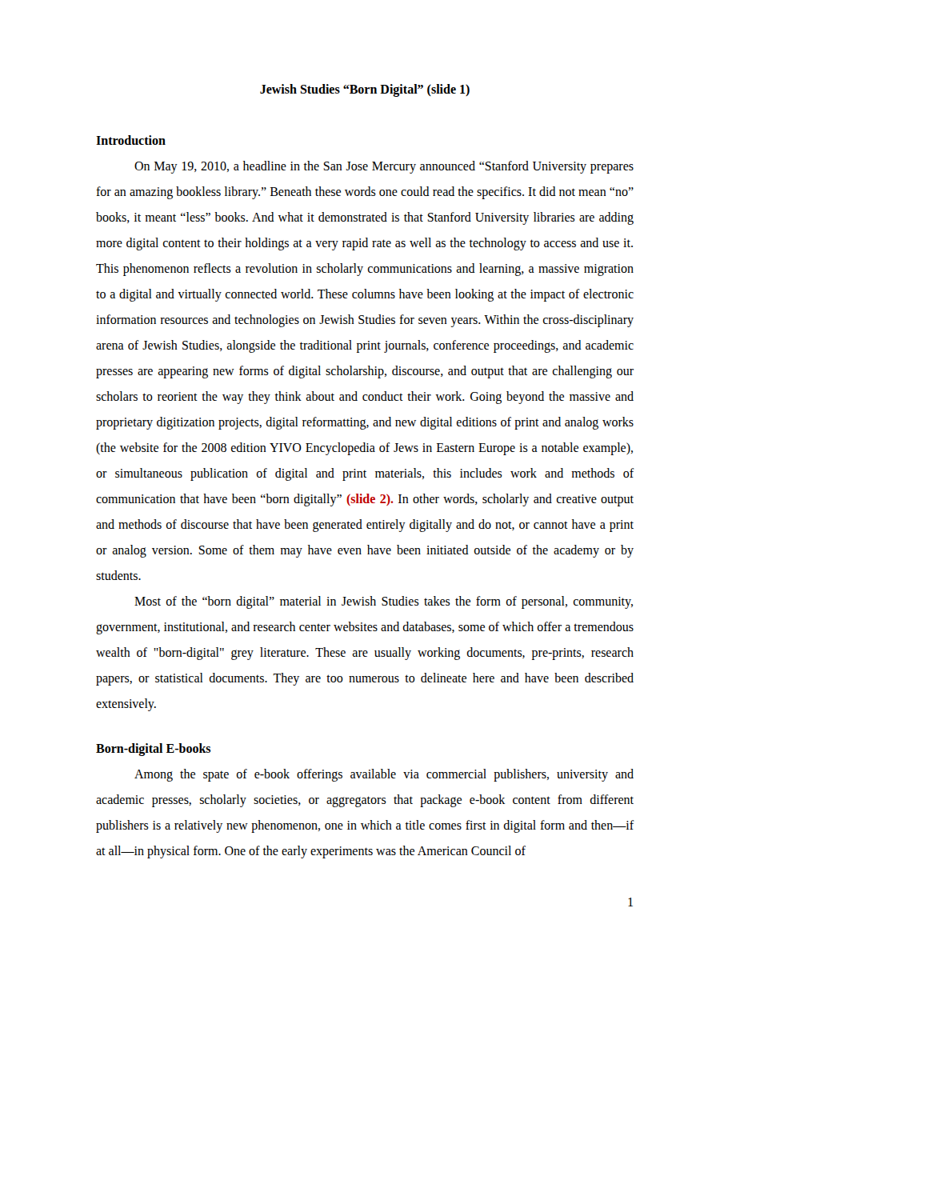Jewish Studies “Born Digital” (slide 1)
Introduction
On May 19, 2010, a headline in the San Jose Mercury announced “Stanford University prepares for an amazing bookless library.” Beneath these words one could read the specifics. It did not mean “no” books, it meant “less” books. And what it demonstrated is that Stanford University libraries are adding more digital content to their holdings at a very rapid rate as well as the technology to access and use it. This phenomenon reflects a revolution in scholarly communications and learning, a massive migration to a digital and virtually connected world. These columns have been looking at the impact of electronic information resources and technologies on Jewish Studies for seven years. Within the cross-disciplinary arena of Jewish Studies, alongside the traditional print journals, conference proceedings, and academic presses are appearing new forms of digital scholarship, discourse, and output that are challenging our scholars to reorient the way they think about and conduct their work. Going beyond the massive and proprietary digitization projects, digital reformatting, and new digital editions of print and analog works (the website for the 2008 edition YIVO Encyclopedia of Jews in Eastern Europe is a notable example), or simultaneous publication of digital and print materials, this includes work and methods of communication that have been “born digitally” (slide 2). In other words, scholarly and creative output and methods of discourse that have been generated entirely digitally and do not, or cannot have a print or analog version. Some of them may have even have been initiated outside of the academy or by students.
Most of the “born digital” material in Jewish Studies takes the form of personal, community, government, institutional, and research center websites and databases, some of which offer a tremendous wealth of "born-digital" grey literature. These are usually working documents, pre-prints, research papers, or statistical documents. They are too numerous to delineate here and have been described extensively.
Born-digital E-books
Among the spate of e-book offerings available via commercial publishers, university and academic presses, scholarly societies, or aggregators that package e-book content from different publishers is a relatively new phenomenon, one in which a title comes first in digital form and then—if at all—in physical form. One of the early experiments was the American Council of
1